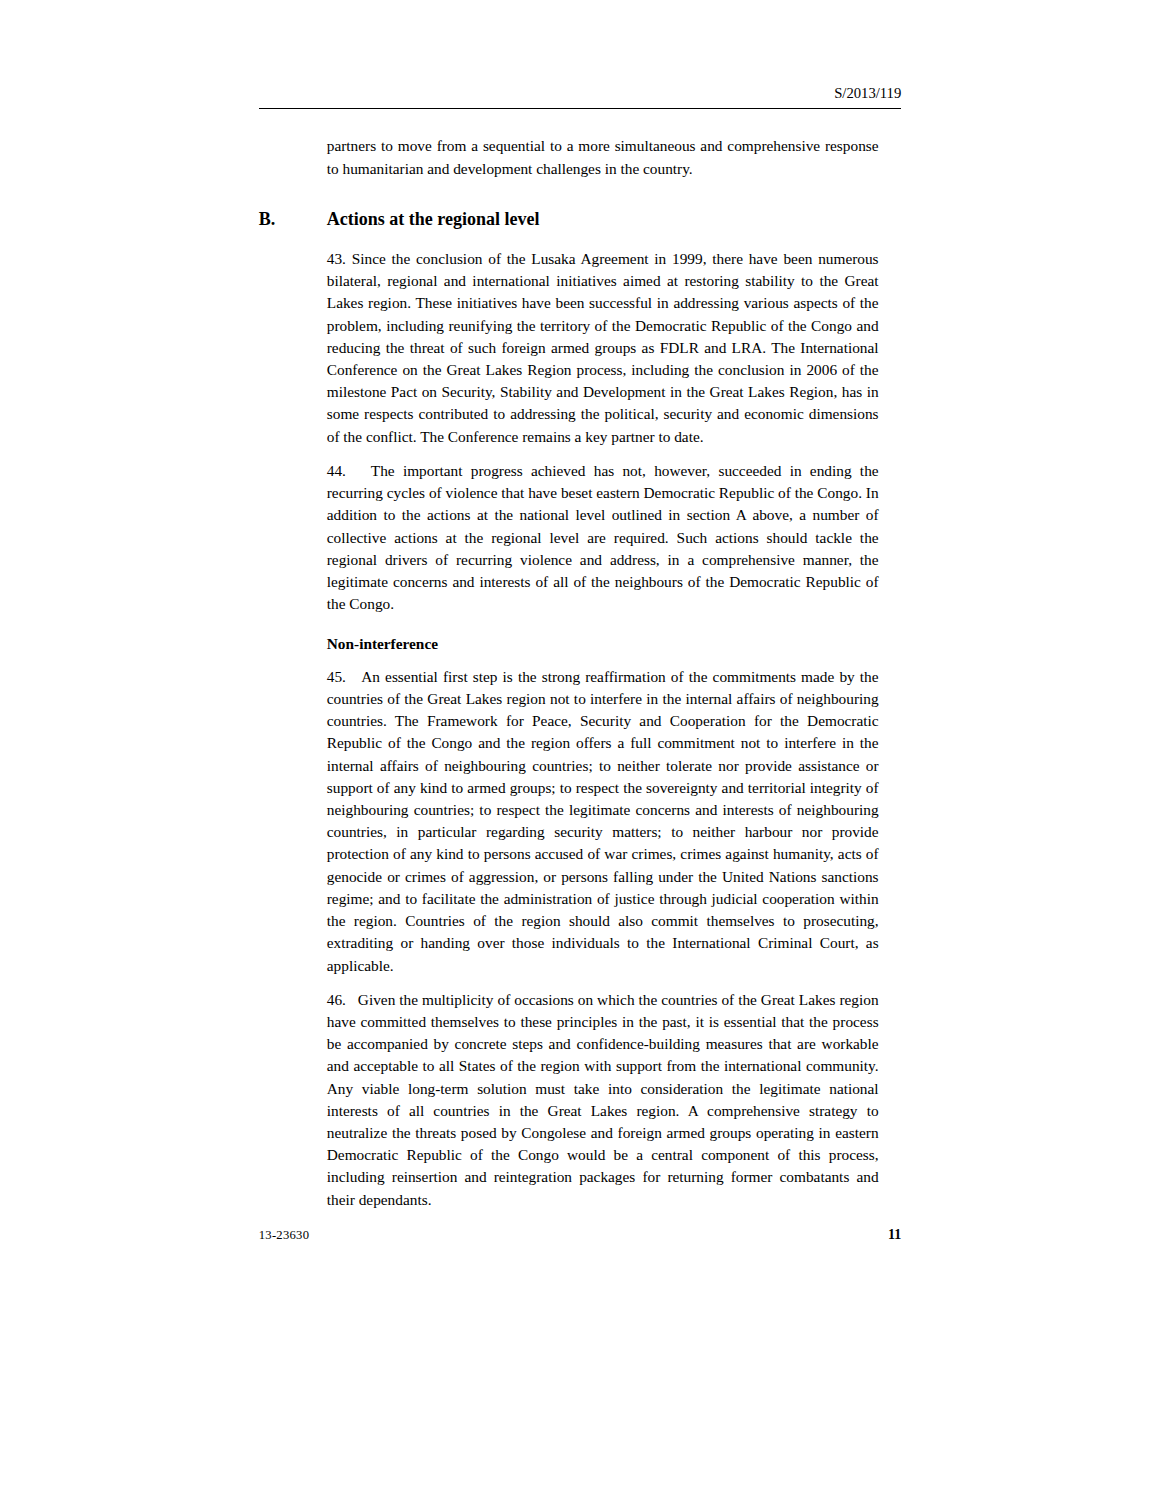S/2013/119
partners to move from a sequential to a more simultaneous and comprehensive response to humanitarian and development challenges in the country.
B. Actions at the regional level
43. Since the conclusion of the Lusaka Agreement in 1999, there have been numerous bilateral, regional and international initiatives aimed at restoring stability to the Great Lakes region. These initiatives have been successful in addressing various aspects of the problem, including reunifying the territory of the Democratic Republic of the Congo and reducing the threat of such foreign armed groups as FDLR and LRA. The International Conference on the Great Lakes Region process, including the conclusion in 2006 of the milestone Pact on Security, Stability and Development in the Great Lakes Region, has in some respects contributed to addressing the political, security and economic dimensions of the conflict. The Conference remains a key partner to date.
44. The important progress achieved has not, however, succeeded in ending the recurring cycles of violence that have beset eastern Democratic Republic of the Congo. In addition to the actions at the national level outlined in section A above, a number of collective actions at the regional level are required. Such actions should tackle the regional drivers of recurring violence and address, in a comprehensive manner, the legitimate concerns and interests of all of the neighbours of the Democratic Republic of the Congo.
Non-interference
45. An essential first step is the strong reaffirmation of the commitments made by the countries of the Great Lakes region not to interfere in the internal affairs of neighbouring countries. The Framework for Peace, Security and Cooperation for the Democratic Republic of the Congo and the region offers a full commitment not to interfere in the internal affairs of neighbouring countries; to neither tolerate nor provide assistance or support of any kind to armed groups; to respect the sovereignty and territorial integrity of neighbouring countries; to respect the legitimate concerns and interests of neighbouring countries, in particular regarding security matters; to neither harbour nor provide protection of any kind to persons accused of war crimes, crimes against humanity, acts of genocide or crimes of aggression, or persons falling under the United Nations sanctions regime; and to facilitate the administration of justice through judicial cooperation within the region. Countries of the region should also commit themselves to prosecuting, extraditing or handing over those individuals to the International Criminal Court, as applicable.
46. Given the multiplicity of occasions on which the countries of the Great Lakes region have committed themselves to these principles in the past, it is essential that the process be accompanied by concrete steps and confidence-building measures that are workable and acceptable to all States of the region with support from the international community. Any viable long-term solution must take into consideration the legitimate national interests of all countries in the Great Lakes region. A comprehensive strategy to neutralize the threats posed by Congolese and foreign armed groups operating in eastern Democratic Republic of the Congo would be a central component of this process, including reinsertion and reintegration packages for returning former combatants and their dependants.
13-23630 11